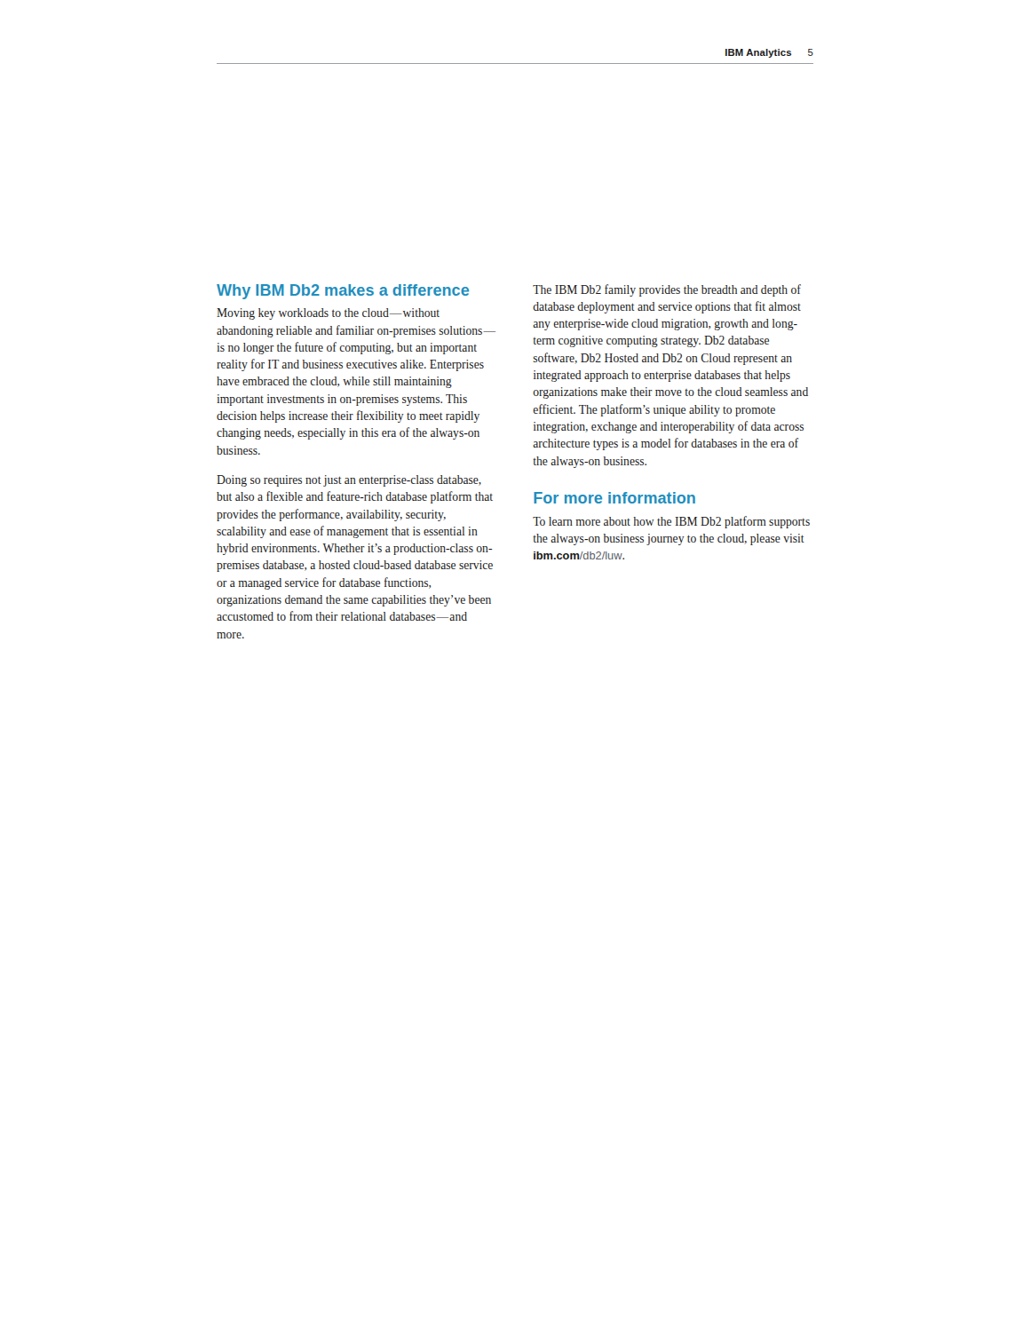IBM Analytics 5
Why IBM Db2 makes a difference
Moving key workloads to the cloud — without abandoning reliable and familiar on-premises solutions — is no longer the future of computing, but an important reality for IT and business executives alike. Enterprises have embraced the cloud, while still maintaining important investments in on-premises systems. This decision helps increase their flexibility to meet rapidly changing needs, especially in this era of the always-on business.
Doing so requires not just an enterprise-class database, but also a flexible and feature-rich database platform that provides the performance, availability, security, scalability and ease of management that is essential in hybrid environments. Whether it’s a production-class on-premises database, a hosted cloud-based database service or a managed service for database functions, organizations demand the same capabilities they’ve been accustomed to from their relational databases — and more.
The IBM Db2 family provides the breadth and depth of database deployment and service options that fit almost any enterprise-wide cloud migration, growth and long-term cognitive computing strategy. Db2 database software, Db2 Hosted and Db2 on Cloud represent an integrated approach to enterprise databases that helps organizations make their move to the cloud seamless and efficient. The platform’s unique ability to promote integration, exchange and interoperability of data across architecture types is a model for databases in the era of the always-on business.
For more information
To learn more about how the IBM Db2 platform supports the always-on business journey to the cloud, please visit ibm.com/db2/luw.